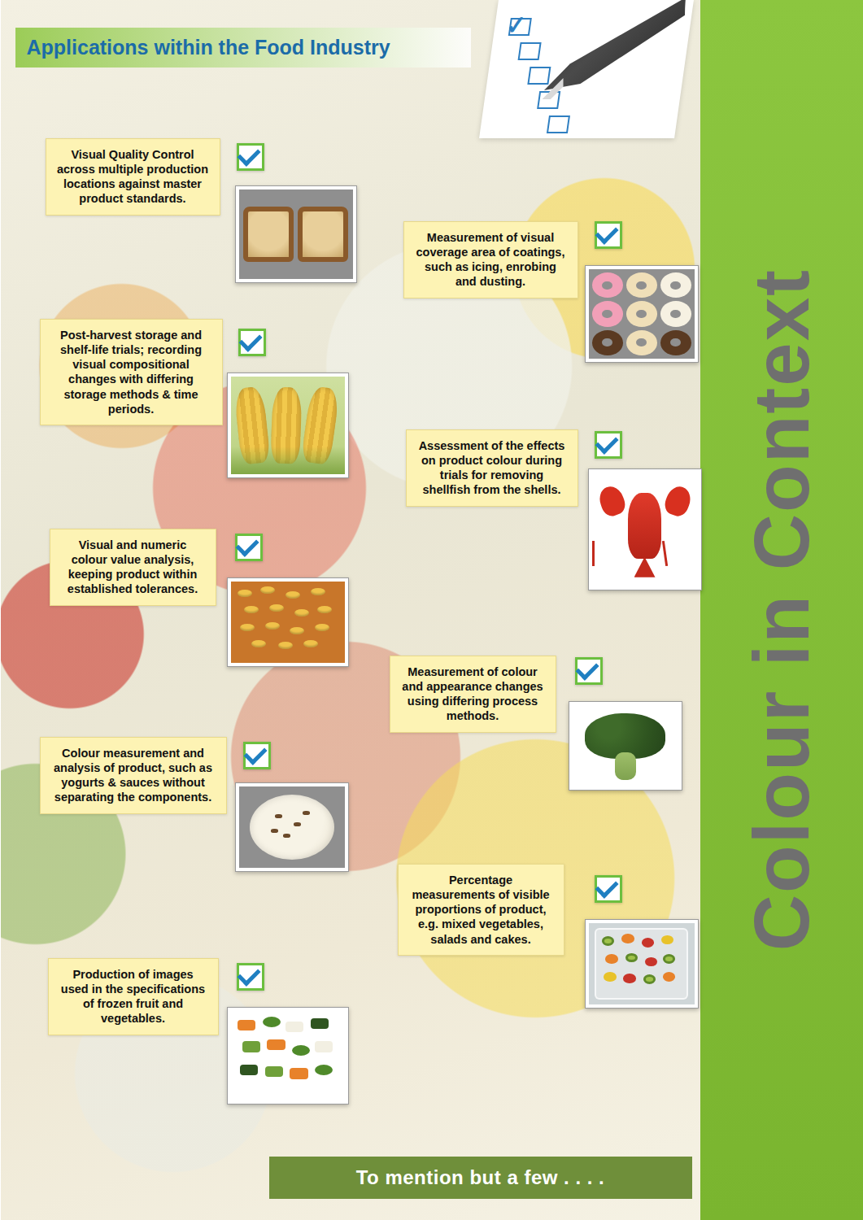Colour in Context
Applications within the Food Industry
✓
Visual Quality Control across multiple production locations against master product standards.
Measurement of visual coverage area of coatings, such as icing, enrobing and dusting.
Post-harvest storage and shelf-life trials; recording visual compositional changes with differing storage methods & time periods.
Assessment of the effects on product colour during trials for removing shellfish from the shells.
Visual and numeric colour value analysis, keeping product within established tolerances.
Measurement of colour and appearance changes using differing process methods.
Colour measurement and analysis of product, such as yogurts & sauces without separating the components.
Percentage measurements of visible proportions of product, e.g. mixed vegetables, salads and cakes.
Production of images used in the specifications of frozen fruit and vegetables.
To mention but a few . . . .